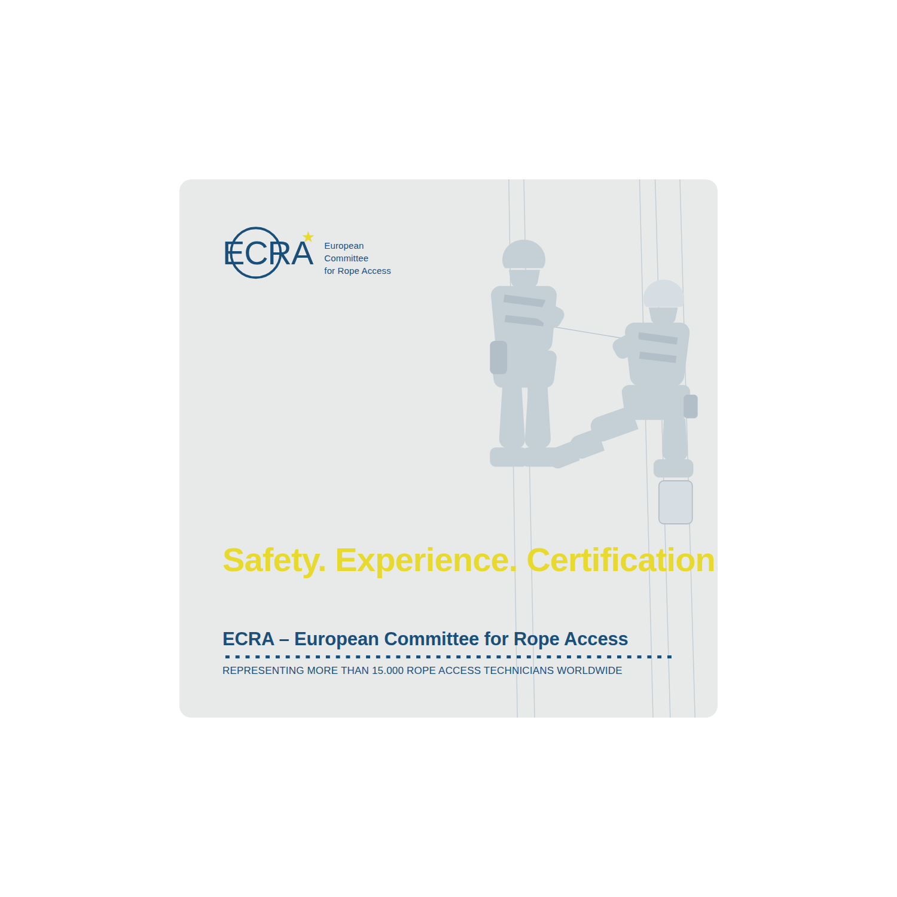ECRA★
European
Committee
for Rope Access
Safety. Experience. Certification.
ECRA – European Committee for Rope Access
REPRESENTING MORE THAN 15.000 ROPE ACCESS TECHNICIANS WORLDWIDE